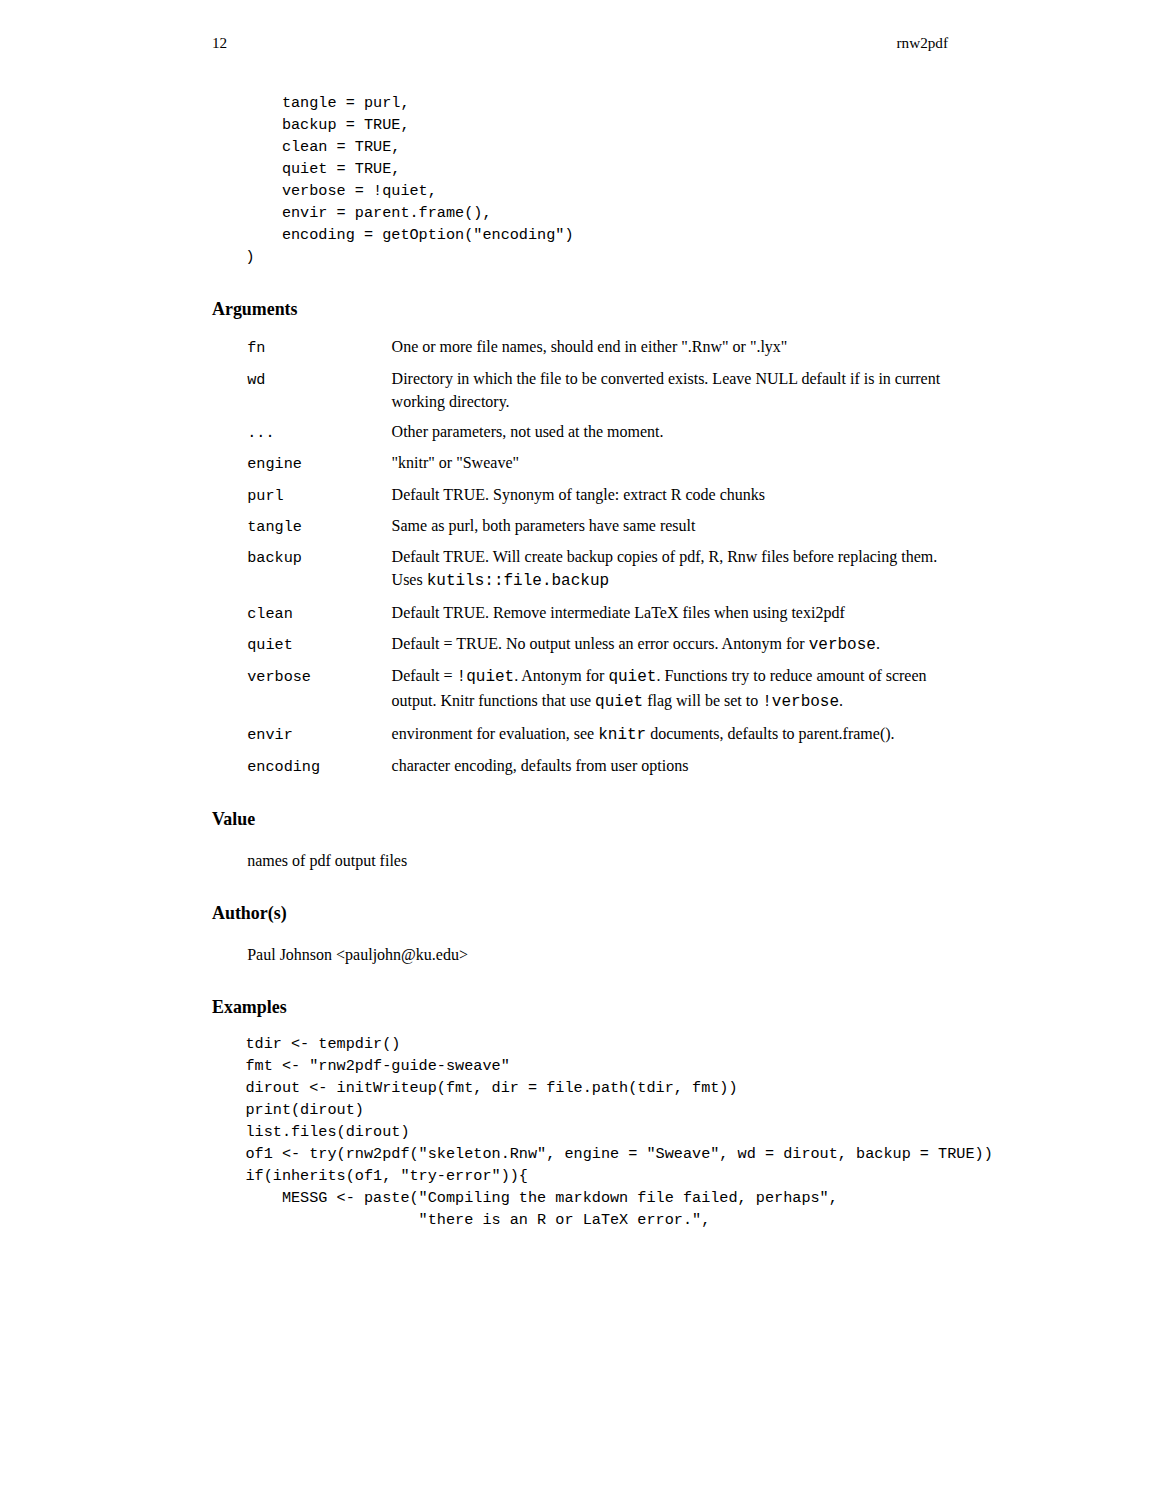12 rnw2pdf
    tangle = purl,
    backup = TRUE,
    clean = TRUE,
    quiet = TRUE,
    verbose = !quiet,
    envir = parent.frame(),
    encoding = getOption("encoding")
)
Arguments
fn
One or more file names, should end in either ".Rnw" or ".lyx"
wd
Directory in which the file to be converted exists. Leave NULL default if is in current working directory.
...
Other parameters, not used at the moment.
engine
"knitr" or "Sweave"
purl
Default TRUE. Synonym of tangle: extract R code chunks
tangle
Same as purl, both parameters have same result
backup
Default TRUE. Will create backup copies of pdf, R, Rnw files before replacing them. Uses kutils::file.backup
clean
Default TRUE. Remove intermediate LaTeX files when using texi2pdf
quiet
Default = TRUE. No output unless an error occurs. Antonym for verbose.
verbose
Default = !quiet. Antonym for quiet. Functions try to reduce amount of screen output. Knitr functions that use quiet flag will be set to !verbose.
envir
environment for evaluation, see knitr documents, defaults to parent.frame().
encoding
character encoding, defaults from user options
Value
names of pdf output files
Author(s)
Paul Johnson <pauljohn@ku.edu>
Examples
tdir <- tempdir()
fmt <- "rnw2pdf-guide-sweave"
dirout <- initWriteup(fmt, dir = file.path(tdir, fmt))
print(dirout)
list.files(dirout)
of1 <- try(rnw2pdf("skeleton.Rnw", engine = "Sweave", wd = dirout, backup = TRUE))
if(inherits(of1, "try-error")){
    MESSG <- paste("Compiling the markdown file failed, perhaps",
                   "there is an R or LaTeX error.",